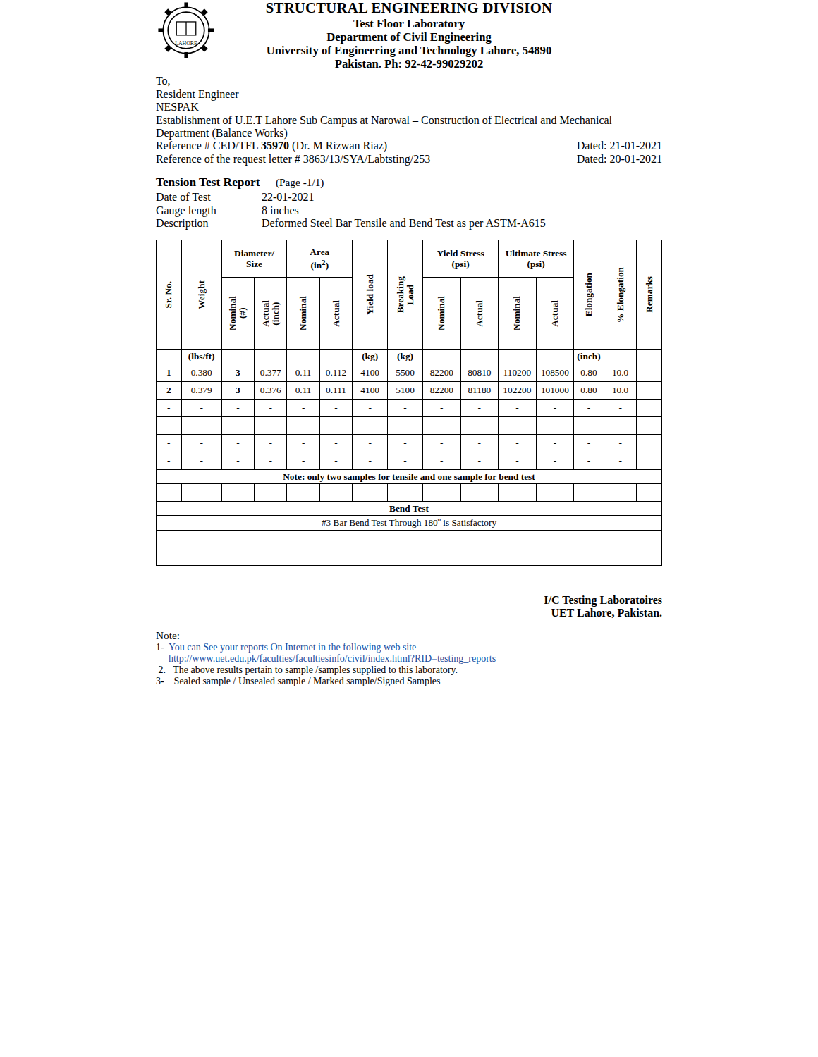STRUCTURAL ENGINEERING DIVISION
Test Floor Laboratory
Department of Civil Engineering
University of Engineering and Technology Lahore, 54890
Pakistan. Ph: 92-42-99029202
To,
Resident Engineer
NESPAK
Establishment of U.E.T Lahore Sub Campus at Narowal – Construction of Electrical and Mechanical Department (Balance Works)
Reference # CED/TFL 35970 (Dr. M Rizwan Riaz)
Dated: 21-01-2021
Reference of the request letter # 3863/13/SYA/Labtsting/253
Dated: 20-01-2021
Tension Test Report (Page -1/1)
| Date of Test | 22-01-2021 |
| Gauge length | 8 inches |
| Description | Deformed Steel Bar Tensile and Bend Test as per ASTM-A615 |
| Sr. No. | Weight | Diameter/ Size | Area (in 2 ) | Yield load | Breaking Load | Yield Stress (psi) | Ultimate Stress (psi) | Elongation | % Elongation | Remarks |
| --- | --- | --- | --- | --- | --- | --- | --- | --- | --- | --- |
| Nominal (#) | Actual (inch) | Nominal | Actual | Nominal | Actual | Nominal | Actual |
| | (lbs/ft) | | | | | (kg) | (kg) | | | | | (inch) | | |
| 1 | 0.380 | 3 | 0.377 | 0.11 | 0.112 | 4100 | 5500 | 82200 | 80810 | 110200 | 108500 | 0.80 | 10.0 | |
| 2 | 0.379 | 3 | 0.376 | 0.11 | 0.111 | 4100 | 5100 | 82200 | 81180 | 102200 | 101000 | 0.80 | 10.0 | |
| - | - | - | - | - | - | - | - | - | - | - | - | - | - | |
| - | - | - | - | - | - | - | - | - | - | - | - | - | - | |
| - | - | - | - | - | - | - | - | - | - | - | - | - | - | |
| - | - | - | - | - | - | - | - | - | - | - | - | - | - | |
| Note: only two samples for tensile and one sample for bend test |
| Bend Test |
| #3 Bar Bend Test Through 180º is Satisfactory |
I/C Testing Laboratoires
UET Lahore, Pakistan.
Note:
1- You can See your reports On Internet in the following web site
http://www.uet.edu.pk/faculties/facultiesinfo/civil/index.html?RID=testing_reports
2. The above results pertain to sample /samples supplied to this laboratory.
3- Sealed sample / Unsealed sample / Marked sample/Signed Samples